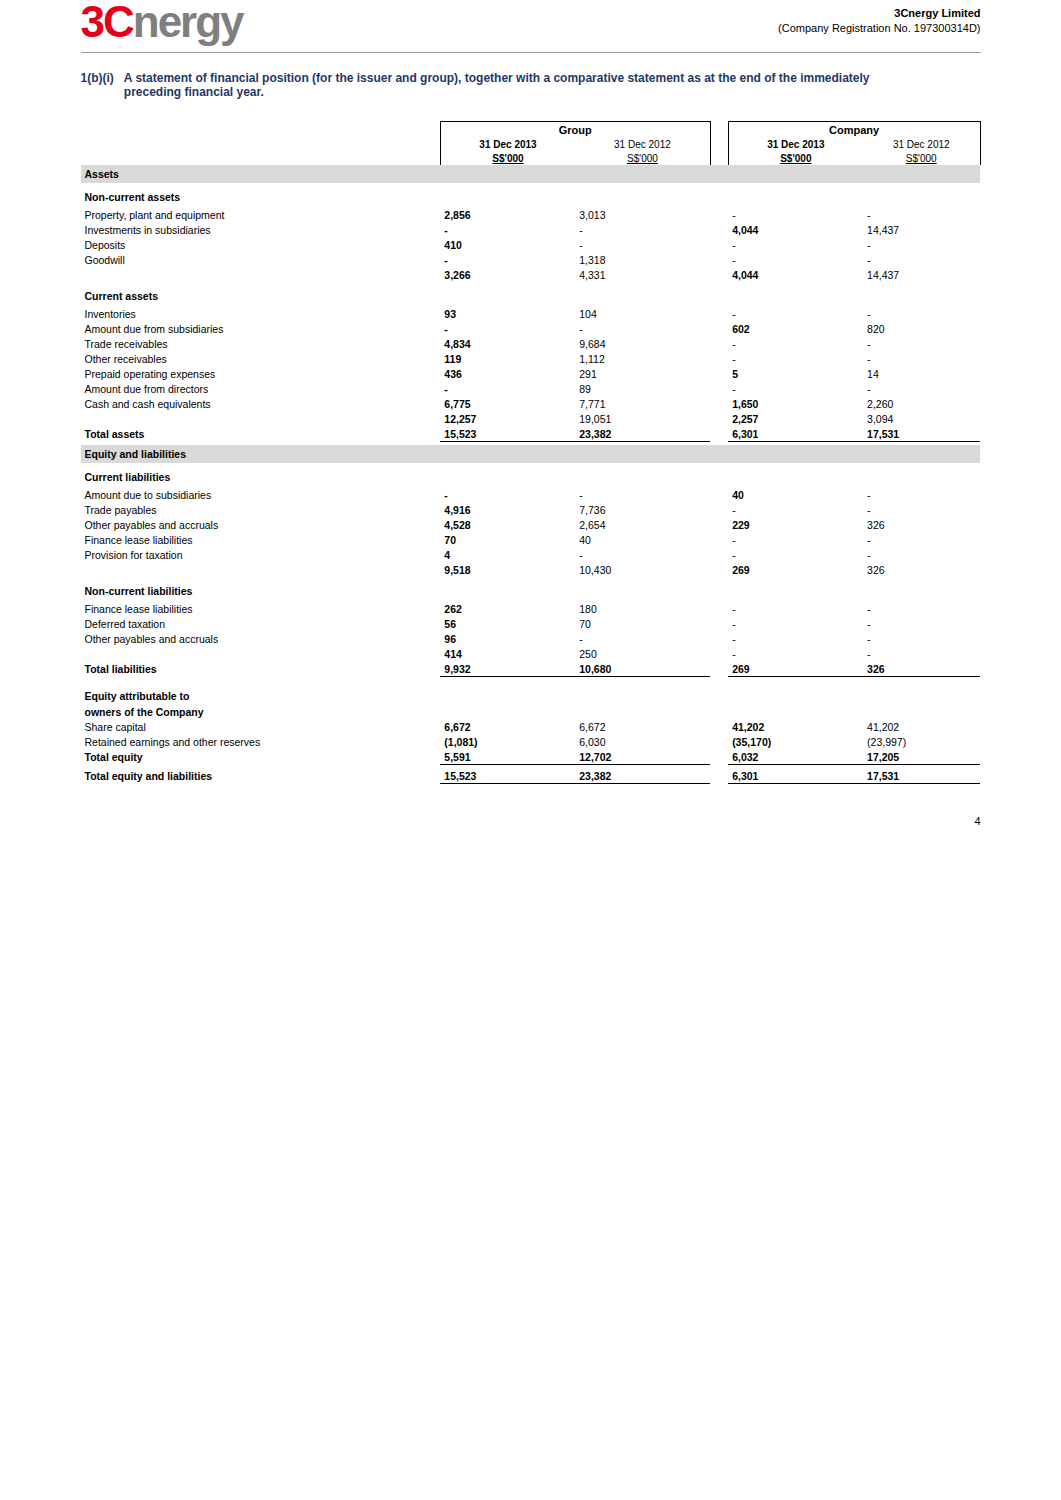3C nergy
3Cnergy Limited
(Company Registration No. 197300314D)
1(b)(i)
A statement of financial position (for the issuer and group), together with a comparative statement as at the end of the immediately preceding financial year.
| | Group | | Company |
| | 31 Dec 2013 | 31 Dec 2012 | | 31 Dec 2013 | 31 Dec 2012 |
| | S$'000 | S$'000 | | S$'000 | S$'000 |
| Assets |
| Non-current assets |
| Property, plant and equipment | 2,856 | 3,013 | | - | - |
| Investments in subsidiaries | - | - | | 4,044 | 14,437 |
| Deposits | 410 | - | | - | - |
| Goodwill | - | 1,318 | | - | - |
| | 3,266 | 4,331 | | 4,044 | 14,437 |
| Current assets |
| Inventories | 93 | 104 | | - | - |
| Amount due from subsidiaries | - | - | | 602 | 820 |
| Trade receivables | 4,834 | 9,684 | | - | - |
| Other receivables | 119 | 1,112 | | - | - |
| Prepaid operating expenses | 436 | 291 | | 5 | 14 |
| Amount due from directors | - | 89 | | - | - |
| Cash and cash equivalents | 6,775 | 7,771 | | 1,650 | 2,260 |
| | 12,257 | 19,051 | | 2,257 | 3,094 |
| Total assets | 15,523 | 23,382 | | 6,301 | 17,531 |
| Equity and liabilities |
| Current liabilities |
| Amount due to subsidiaries | - | - | | 40 | - |
| Trade payables | 4,916 | 7,736 | | - | - |
| Other payables and accruals | 4,528 | 2,654 | | 229 | 326 |
| Finance lease liabilities | 70 | 40 | | - | - |
| Provision for taxation | 4 | - | | - | - |
| | 9,518 | 10,430 | | 269 | 326 |
| Non-current liabilities |
| Finance lease liabilities | 262 | 180 | | - | - |
| Deferred taxation | 56 | 70 | | - | - |
| Other payables and accruals | 96 | - | | - | - |
| | 414 | 250 | | - | - |
| Total liabilities | 9,932 | 10,680 | | 269 | 326 |
| Equity attributable to |
| owners of the Company | | | | | |
| Share capital | 6,672 | 6,672 | | 41,202 | 41,202 |
| Retained earnings and other reserves | (1,081) | 6,030 | | (35,170) | (23,997) |
| Total equity | 5,591 | 12,702 | | 6,032 | 17,205 |
| Total equity and liabilities | 15,523 | 23,382 | | 6,301 | 17,531 |
4